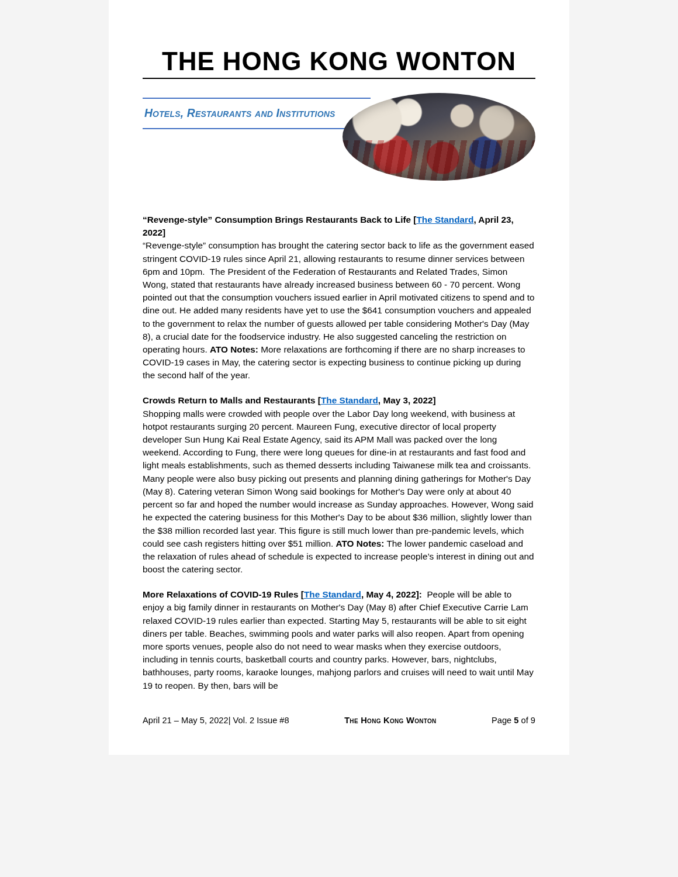The Hong Kong Wonton
Hotels, Restaurants and Institutions
“Revenge-style” Consumption Brings Restaurants Back to Life [The Standard, April 23, 2022]
“Revenge-style” consumption has brought the catering sector back to life as the government eased stringent COVID-19 rules since April 21, allowing restaurants to resume dinner services between 6pm and 10pm. The President of the Federation of Restaurants and Related Trades, Simon Wong, stated that restaurants have already increased business between 60 - 70 percent. Wong pointed out that the consumption vouchers issued earlier in April motivated citizens to spend and to dine out. He added many residents have yet to use the $641 consumption vouchers and appealed to the government to relax the number of guests allowed per table considering Mother's Day (May 8), a crucial date for the foodservice industry. He also suggested canceling the restriction on operating hours. ATO Notes: More relaxations are forthcoming if there are no sharp increases to COVID-19 cases in May, the catering sector is expecting business to continue picking up during the second half of the year.
Crowds Return to Malls and Restaurants [The Standard, May 3, 2022]
Shopping malls were crowded with people over the Labor Day long weekend, with business at hotpot restaurants surging 20 percent. Maureen Fung, executive director of local property developer Sun Hung Kai Real Estate Agency, said its APM Mall was packed over the long weekend. According to Fung, there were long queues for dine-in at restaurants and fast food and light meals establishments, such as themed desserts including Taiwanese milk tea and croissants. Many people were also busy picking out presents and planning dining gatherings for Mother's Day (May 8). Catering veteran Simon Wong said bookings for Mother's Day were only at about 40 percent so far and hoped the number would increase as Sunday approaches. However, Wong said he expected the catering business for this Mother's Day to be about $36 million, slightly lower than the $38 million recorded last year. This figure is still much lower than pre-pandemic levels, which could see cash registers hitting over $51 million. ATO Notes: The lower pandemic caseload and the relaxation of rules ahead of schedule is expected to increase people’s interest in dining out and boost the catering sector.
More Relaxations of COVID-19 Rules [The Standard, May 4, 2022]: People will be able to enjoy a big family dinner in restaurants on Mother's Day (May 8) after Chief Executive Carrie Lam relaxed COVID-19 rules earlier than expected. Starting May 5, restaurants will be able to sit eight diners per table. Beaches, swimming pools and water parks will also reopen. Apart from opening more sports venues, people also do not need to wear masks when they exercise outdoors, including in tennis courts, basketball courts and country parks. However, bars, nightclubs, bathhouses, party rooms, karaoke lounges, mahjong parlors and cruises will need to wait until May 19 to reopen. By then, bars will be
April 21 – May 5, 2022| Vol. 2 Issue #8
The Hong Kong Wonton
Page 5 of 9